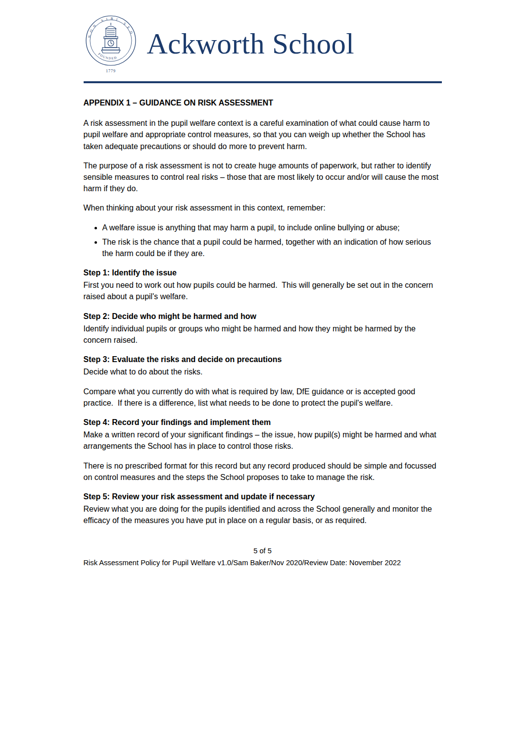N O N S I B I S E D O M N I B U S FOUNDED 1779
Ackworth School
APPENDIX 1 – GUIDANCE ON RISK ASSESSMENT
A risk assessment in the pupil welfare context is a careful examination of what could cause harm to pupil welfare and appropriate control measures, so that you can weigh up whether the School has taken adequate precautions or should do more to prevent harm.
The purpose of a risk assessment is not to create huge amounts of paperwork, but rather to identify sensible measures to control real risks – those that are most likely to occur and/or will cause the most harm if they do.
When thinking about your risk assessment in this context, remember:
A welfare issue is anything that may harm a pupil, to include online bullying or abuse;
The risk is the chance that a pupil could be harmed, together with an indication of how serious the harm could be if they are.
Step 1: Identify the issue
First you need to work out how pupils could be harmed. This will generally be set out in the concern raised about a pupil's welfare.
Step 2: Decide who might be harmed and how
Identify individual pupils or groups who might be harmed and how they might be harmed by the concern raised.
Step 3: Evaluate the risks and decide on precautions
Decide what to do about the risks.
Compare what you currently do with what is required by law, DfE guidance or is accepted good practice. If there is a difference, list what needs to be done to protect the pupil's welfare.
Step 4: Record your findings and implement them
Make a written record of your significant findings – the issue, how pupil(s) might be harmed and what arrangements the School has in place to control those risks.
There is no prescribed format for this record but any record produced should be simple and focussed on control measures and the steps the School proposes to take to manage the risk.
Step 5: Review your risk assessment and update if necessary
Review what you are doing for the pupils identified and across the School generally and monitor the efficacy of the measures you have put in place on a regular basis, or as required.
5 of 5
Risk Assessment Policy for Pupil Welfare v1.0/Sam Baker/Nov 2020/Review Date: November 2022